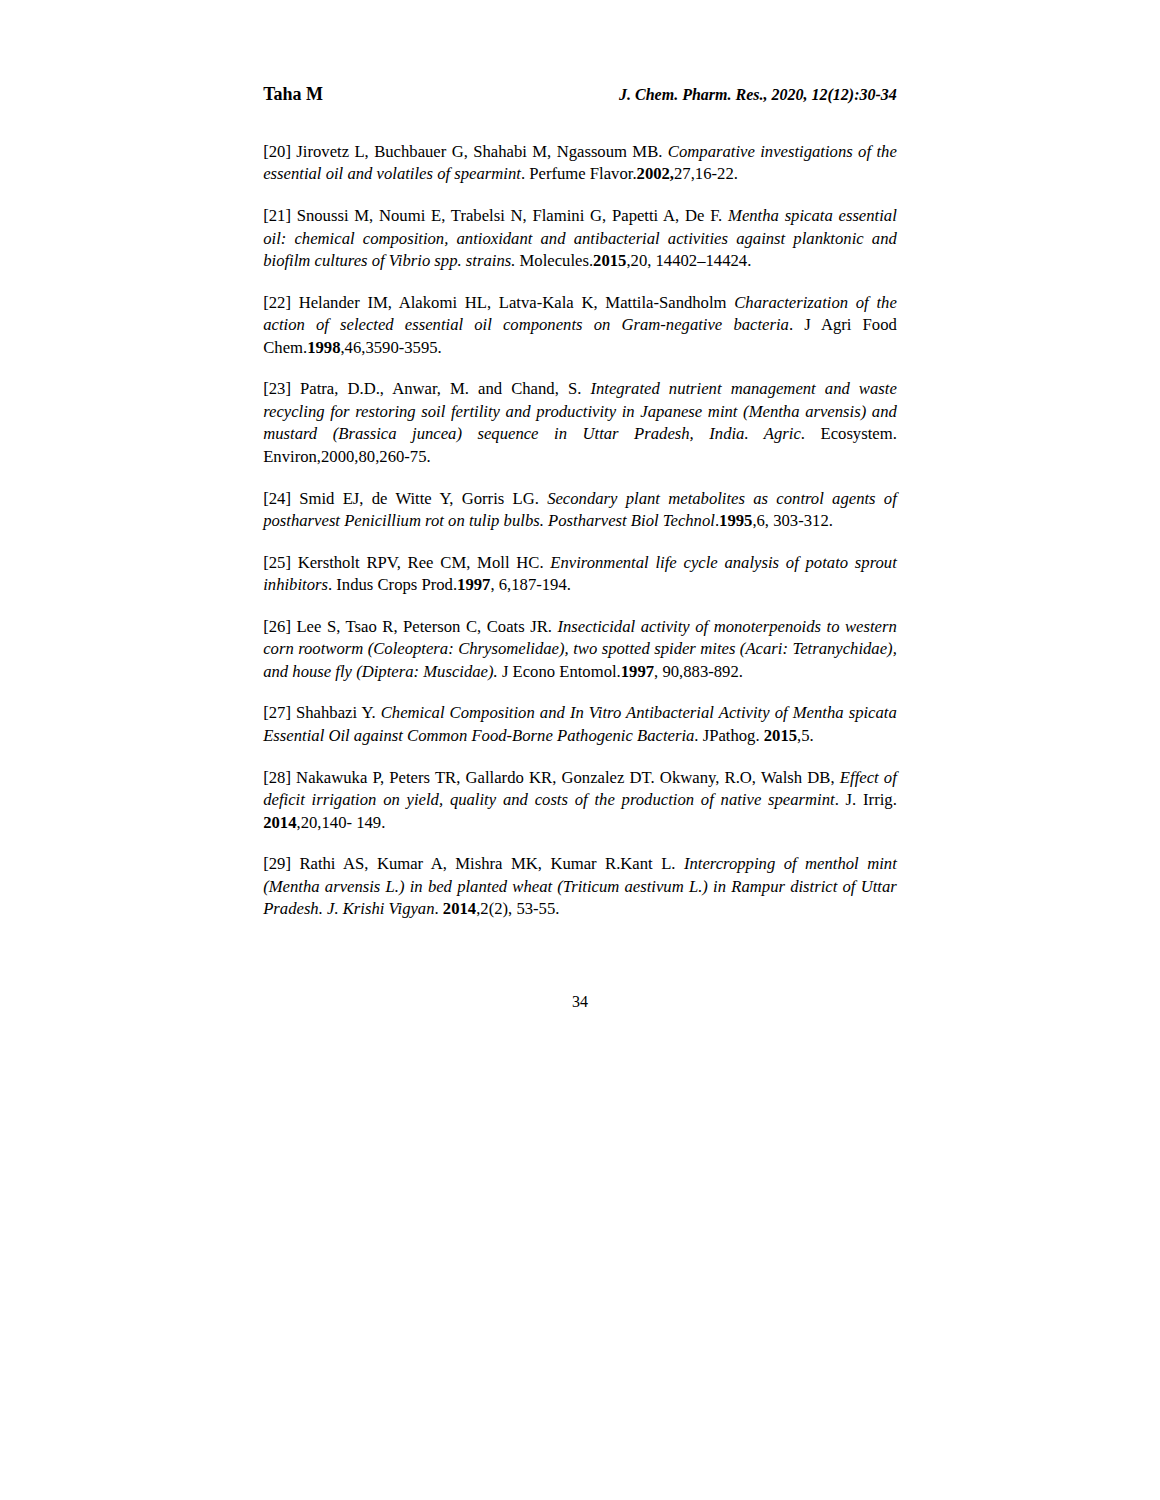Taha M J. Chem. Pharm. Res., 2020, 12(12):30-34
[20] Jirovetz L, Buchbauer G, Shahabi M, Ngassoum MB. Comparative investigations of the essential oil and volatiles of spearmint. Perfume Flavor.2002, 27,16-22.
[21] Snoussi M, Noumi E, Trabelsi N, Flamini G, Papetti A, De F. Mentha spicata essential oil: chemical composition, antioxidant and antibacterial activities against planktonic and biofilm cultures of Vibrio spp. strains. Molecules.2015,20, 14402–14424.
[22] Helander IM, Alakomi HL, Latva-Kala K, Mattila-Sandholm Characterization of the action of selected essential oil components on Gram-negative bacteria. J Agri Food Chem.1998,46,3590-3595.
[23] Patra, D.D., Anwar, M. and Chand, S. Integrated nutrient management and waste recycling for restoring soil fertility and productivity in Japanese mint (Mentha arvensis) and mustard (Brassica juncea) sequence in Uttar Pradesh, India. Agric. Ecosystem. Environ,2000,80,260-75.
[24] Smid EJ, de Witte Y, Gorris LG. Secondary plant metabolites as control agents of postharvest Penicillium rot on tulip bulbs. Postharvest Biol Technol.1995,6, 303-312.
[25] Kerstholt RPV, Ree CM, Moll HC. Environmental life cycle analysis of potato sprout inhibitors. Indus Crops Prod.1997, 6,187-194.
[26] Lee S, Tsao R, Peterson C, Coats JR. Insecticidal activity of monoterpenoids to western corn rootworm (Coleoptera: Chrysomelidae), two spotted spider mites (Acari: Tetranychidae), and house fly (Diptera: Muscidae). J Econo Entomol.1997, 90,883-892.
[27] Shahbazi Y. Chemical Composition and In Vitro Antibacterial Activity of Mentha spicata Essential Oil against Common Food-Borne Pathogenic Bacteria. JPathog. 2015,5.
[28] Nakawuka P, Peters TR, Gallardo KR, Gonzalez DT. Okwany, R.O, Walsh DB, Effect of deficit irrigation on yield, quality and costs of the production of native spearmint. J. Irrig. 2014,20,140- 149.
[29] Rathi AS, Kumar A, Mishra MK, Kumar R.Kant L. Intercropping of menthol mint (Mentha arvensis L.) in bed planted wheat (Triticum aestivum L.) in Rampur district of Uttar Pradesh. J. Krishi Vigyan. 2014,2(2), 53-55.
34